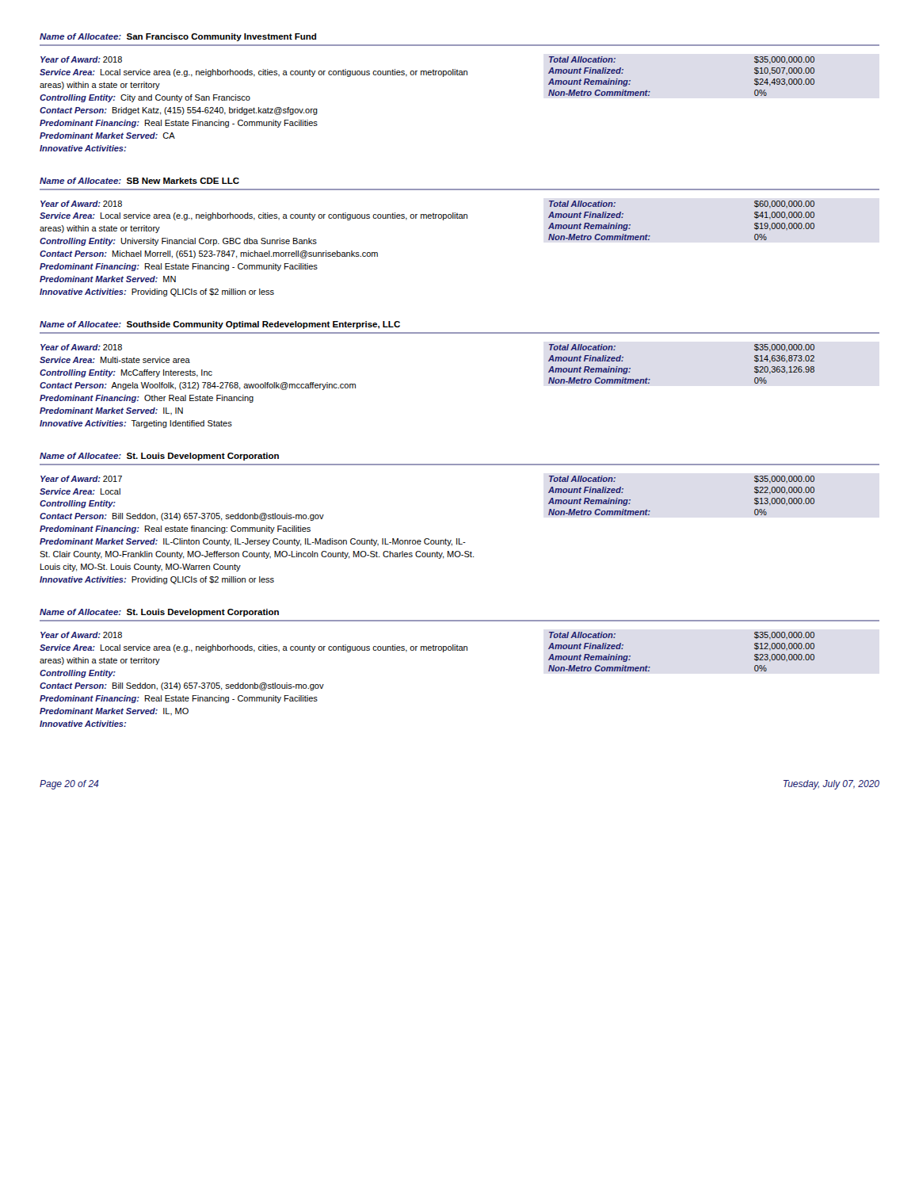Name of Allocatee: San Francisco Community Investment Fund
Year of Award: 2018
Service Area: Local service area (e.g., neighborhoods, cities, a county or contiguous counties, or metropolitan areas) within a state or territory
Controlling Entity: City and County of San Francisco
Contact Person: Bridget Katz, (415) 554-6240, bridget.katz@sfgov.org
Predominant Financing: Real Estate Financing - Community Facilities
Predominant Market Served: CA
Innovative Activities:
| Total Allocation: | $35,000,000.00 |
| Amount Finalized: | $10,507,000.00 |
| Amount Remaining: | $24,493,000.00 |
| Non-Metro Commitment: | 0% |
Name of Allocatee: SB New Markets CDE LLC
Year of Award: 2018
Service Area: Local service area (e.g., neighborhoods, cities, a county or contiguous counties, or metropolitan areas) within a state or territory
Controlling Entity: University Financial Corp. GBC dba Sunrise Banks
Contact Person: Michael Morrell, (651) 523-7847, michael.morrell@sunrisebanks.com
Predominant Financing: Real Estate Financing - Community Facilities
Predominant Market Served: MN
Innovative Activities: Providing QLICIs of $2 million or less
| Total Allocation: | $60,000,000.00 |
| Amount Finalized: | $41,000,000.00 |
| Amount Remaining: | $19,000,000.00 |
| Non-Metro Commitment: | 0% |
Name of Allocatee: Southside Community Optimal Redevelopment Enterprise, LLC
Year of Award: 2018
Service Area: Multi-state service area
Controlling Entity: McCaffery Interests, Inc
Contact Person: Angela Woolfolk, (312) 784-2768, awoolfolk@mccafferyinc.com
Predominant Financing: Other Real Estate Financing
Predominant Market Served: IL, IN
Innovative Activities: Targeting Identified States
| Total Allocation: | $35,000,000.00 |
| Amount Finalized: | $14,636,873.02 |
| Amount Remaining: | $20,363,126.98 |
| Non-Metro Commitment: | 0% |
Name of Allocatee: St. Louis Development Corporation
Year of Award: 2017
Service Area: Local
Controlling Entity:
Contact Person: Bill Seddon, (314) 657-3705, seddonb@stlouis-mo.gov
Predominant Financing: Real estate financing: Community Facilities
Predominant Market Served: IL-Clinton County, IL-Jersey County, IL-Madison County, IL-Monroe County, IL-St. Clair County, MO-Franklin County, MO-Jefferson County, MO-Lincoln County, MO-St. Charles County, MO-St. Louis city, MO-St. Louis County, MO-Warren County
Innovative Activities: Providing QLICIs of $2 million or less
| Total Allocation: | $35,000,000.00 |
| Amount Finalized: | $22,000,000.00 |
| Amount Remaining: | $13,000,000.00 |
| Non-Metro Commitment: | 0% |
Name of Allocatee: St. Louis Development Corporation
Year of Award: 2018
Service Area: Local service area (e.g., neighborhoods, cities, a county or contiguous counties, or metropolitan areas) within a state or territory
Controlling Entity:
Contact Person: Bill Seddon, (314) 657-3705, seddonb@stlouis-mo.gov
Predominant Financing: Real Estate Financing - Community Facilities
Predominant Market Served: IL, MO
Innovative Activities:
| Total Allocation: | $35,000,000.00 |
| Amount Finalized: | $12,000,000.00 |
| Amount Remaining: | $23,000,000.00 |
| Non-Metro Commitment: | 0% |
Page 20 of 24
Tuesday, July 07, 2020